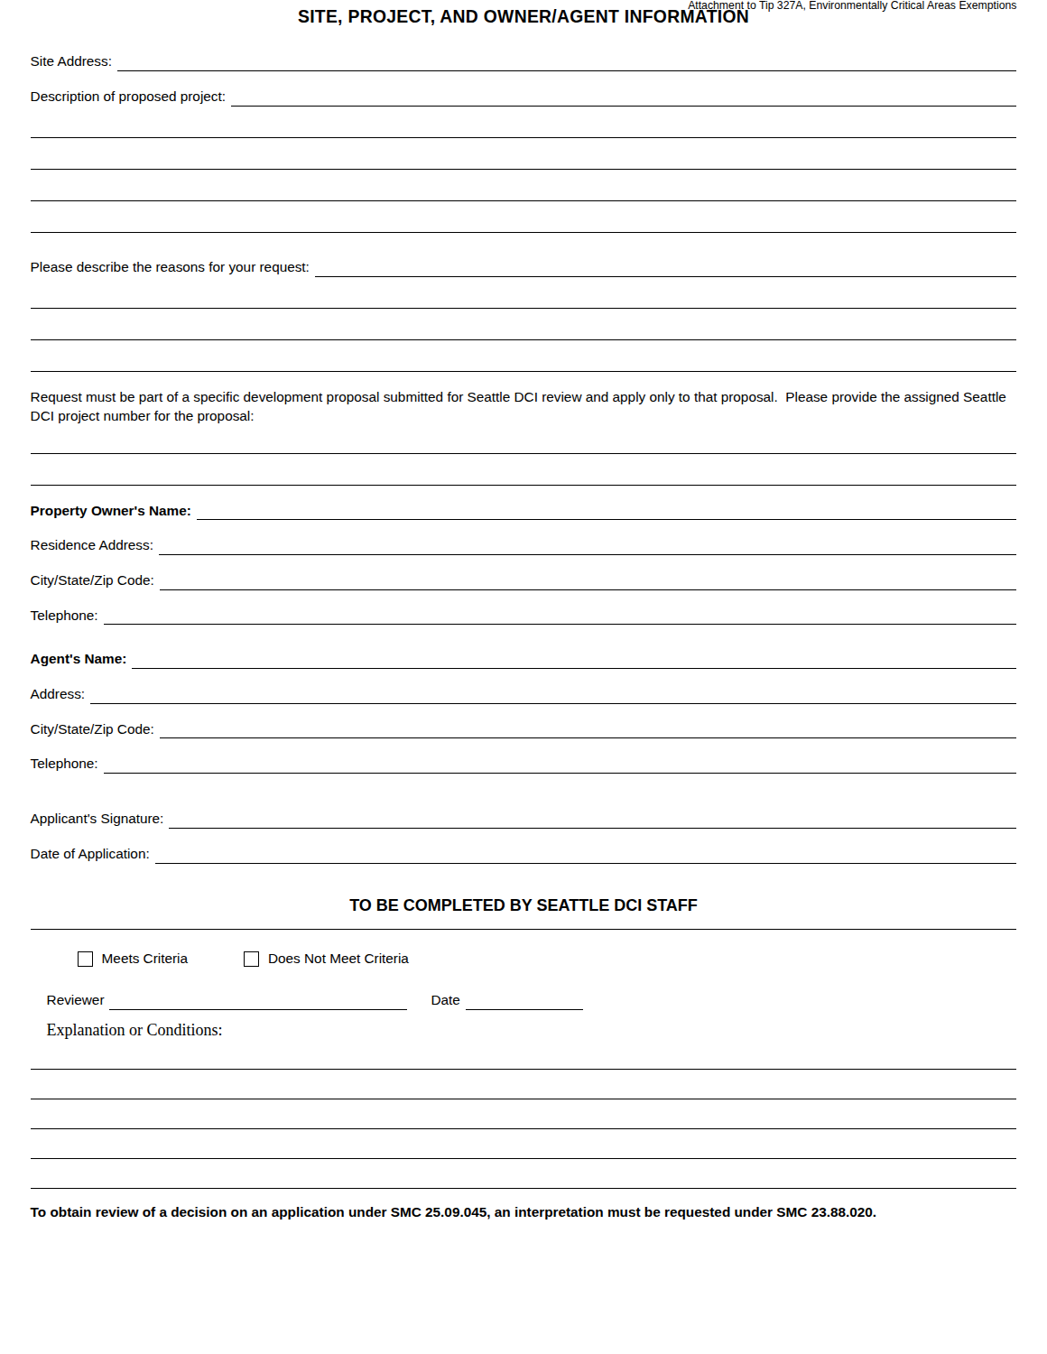Attachment to Tip 327A, Environmentally Critical Areas Exemptions
SITE, PROJECT, AND OWNER/AGENT INFORMATION
Site Address:
Description of proposed project:
Please describe the reasons for your request:
Request must be part of a specific development proposal submitted for Seattle DCI review and apply only to that proposal. Please provide the assigned Seattle DCI project number for the proposal:
Property Owner's Name:
Residence Address:
City/State/Zip Code:
Telephone:
Agent's Name:
Address:
City/State/Zip Code:
Telephone:
Applicant's Signature:
Date of Application:
TO BE COMPLETED BY SEATTLE DCI STAFF
Meets Criteria Does Not Meet Criteria
Reviewer Date
Explanation or Conditions:
To obtain review of a decision on an application under SMC 25.09.045, an interpretation must be requested under SMC 23.88.020.